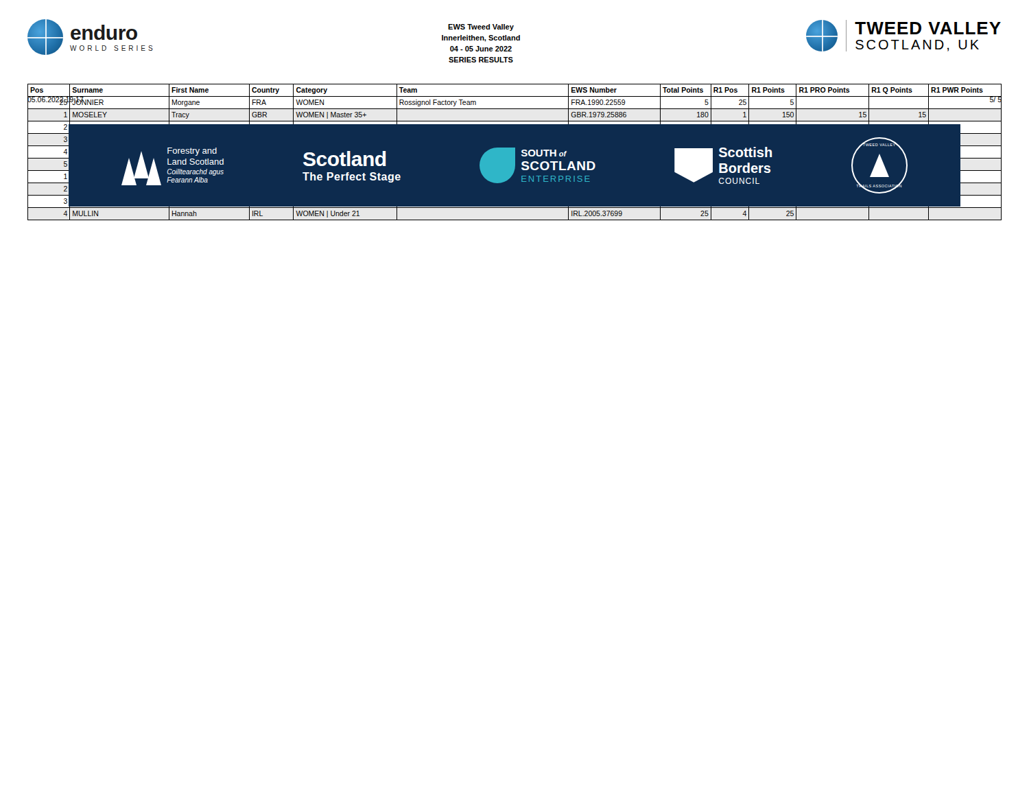enduro
WORLD SERIES
EWS Tweed Valley
Innerleithen, Scotland
04 - 05 June 2022
SERIES RESULTS
TWEED VALLEY
SCOTLAND, UK
| Pos | Surname | First Name | Country | Category | Team | EWS Number | Total Points | R1 Pos | R1 Points | R1 PRO Points | R1 Q Points | R1 PWR Points |
| --- | --- | --- | --- | --- | --- | --- | --- | --- | --- | --- | --- | --- |
| 25 | JONNIER | Morgane | FRA | WOMEN | Rossignol Factory Team | FRA.1990.22559 | 5 | 25 | 5 | | | |
| 1 | MOSELEY | Tracy | GBR | WOMEN / Master 35+ | | GBR.1979.25886 | 180 | 1 | 150 | 15 | 15 | |
| 2 | PAULIN | Louise Margareta | SWE | WOMEN / Master 35+ | Ibis Enduro Team | SWE.1978.21619 | 120 | 2 | 100 | 10 | 10 | |
| 3 | THOMSEN | Sandra Bohn | DEN | WOMEN / Master 35+ | | DEN.1983.33584 | 60 | 3 | 50 | 5 | 5 | |
| 4 | FILBY | Maxine | GBR | WOMEN / Master 35+ | | GBR.1980.36076 | 25 | 4 | 25 | | | |
| 5 | NEWMAN | Roslynn | GBR | WOMEN / Master 35+ | | GBR.1978.22261 | 10 | 5 | 10 | | | |
| 1 | LAN | Emmy | CAN | WOMEN / Under 21 | Norco Factory Team | CAN.2004.33463 | 180 | 1 | 150 | 15 | 15 | |
| 2 | RIVA | Sophie | ITA | WOMEN / Under 21 | | ITA.2003.33949 | 120 | 2 | 100 | 10 | 10 | |
| 3 | HENRY | Justine | FRA | WOMEN / Under 21 | Tribe Pyrenees Gravity | FRA.2003.32717 | 60 | 3 | 50 | 5 | 5 | |
| 4 | MULLIN | Hannah | IRL | WOMEN / Under 21 | | IRL.2005.37699 | 25 | 4 | 25 | | | |
05.06.2022 19:17
5/ 5
Forestry and
Land Scotland
Coilltearachd agus
Fearann Alba
Scotland
The Perfect Stage
SOUTH of
SCOTLAND
ENTERPRISE
Scottish
Borders
COUNCIL
TWEED VALLEY
TRAILS ASSOCIATION